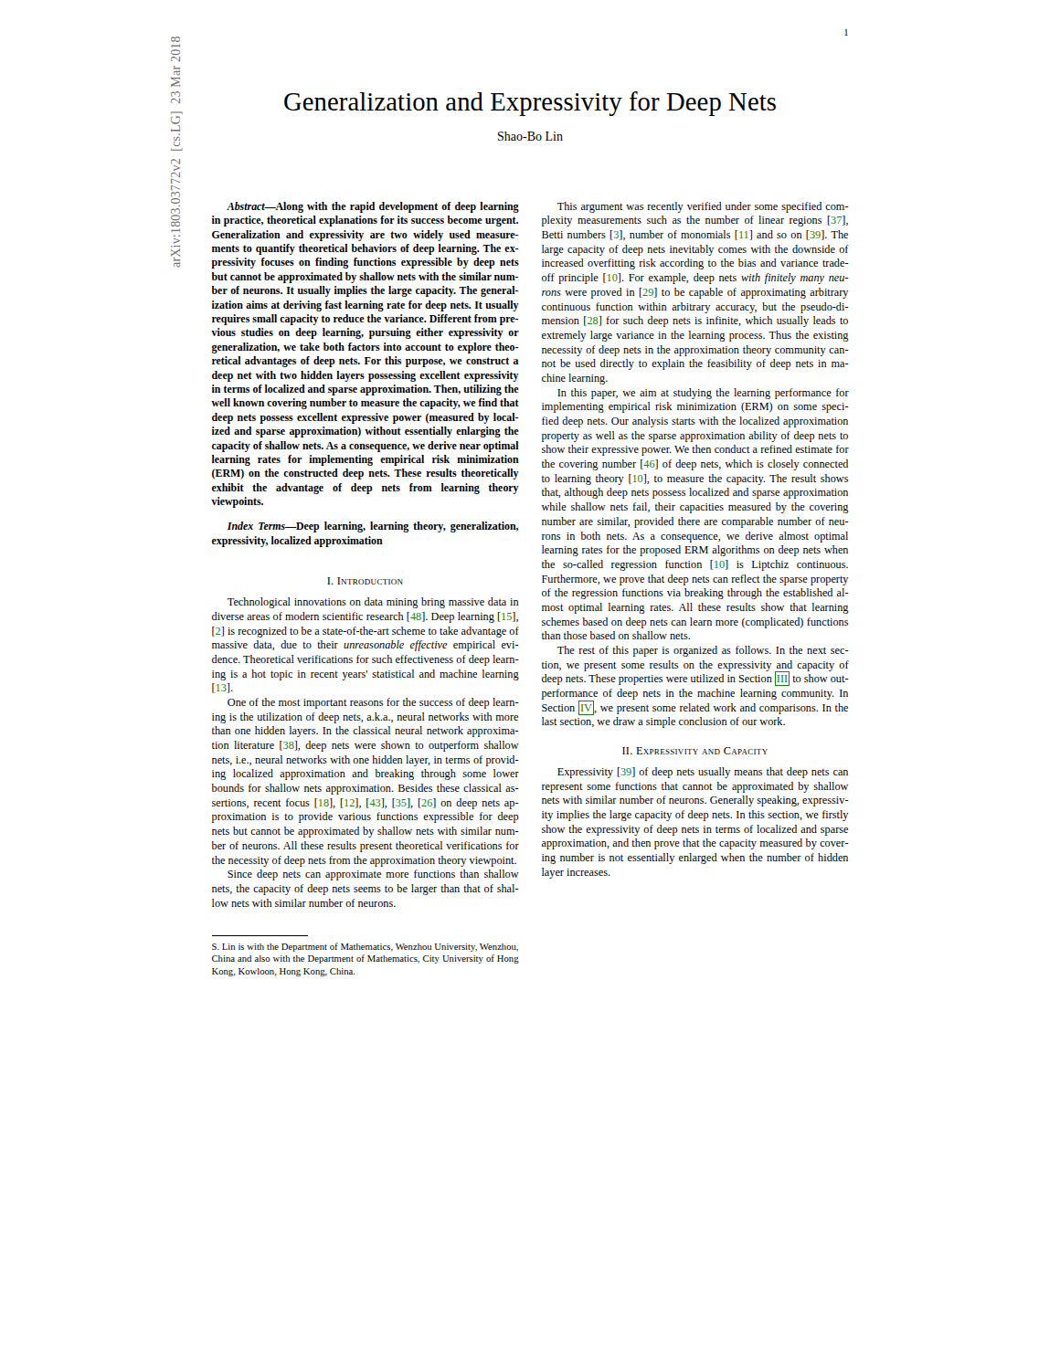1
arXiv:1803.03772v2 [cs.LG] 23 Mar 2018
Generalization and Expressivity for Deep Nets
Shao-Bo Lin
Abstract—Along with the rapid development of deep learning in practice, theoretical explanations for its success become urgent. Generalization and expressivity are two widely used measurements to quantify theoretical behaviors of deep learning. The expressivity focuses on finding functions expressible by deep nets but cannot be approximated by shallow nets with the similar number of neurons. It usually implies the large capacity. The generalization aims at deriving fast learning rate for deep nets. It usually requires small capacity to reduce the variance. Different from previous studies on deep learning, pursuing either expressivity or generalization, we take both factors into account to explore theoretical advantages of deep nets. For this purpose, we construct a deep net with two hidden layers possessing excellent expressivity in terms of localized and sparse approximation. Then, utilizing the well known covering number to measure the capacity, we find that deep nets possess excellent expressive power (measured by localized and sparse approximation) without essentially enlarging the capacity of shallow nets. As a consequence, we derive near optimal learning rates for implementing empirical risk minimization (ERM) on the constructed deep nets. These results theoretically exhibit the advantage of deep nets from learning theory viewpoints.
Index Terms—Deep learning, learning theory, generalization, expressivity, localized approximation
I. Introduction
Technological innovations on data mining bring massive data in diverse areas of modern scientific research [48]. Deep learning [15], [2] is recognized to be a state-of-the-art scheme to take advantage of massive data, due to their unreasonable effective empirical evidence. Theoretical verifications for such effectiveness of deep learning is a hot topic in recent years' statistical and machine learning [13].
One of the most important reasons for the success of deep learning is the utilization of deep nets, a.k.a., neural networks with more than one hidden layers. In the classical neural network approximation literature [38], deep nets were shown to outperform shallow nets, i.e., neural networks with one hidden layer, in terms of providing localized approximation and breaking through some lower bounds for shallow nets approximation. Besides these classical assertions, recent focus [18], [12], [43], [35], [26] on deep nets approximation is to provide various functions expressible for deep nets but cannot be approximated by shallow nets with similar number of neurons. All these results present theoretical verifications for the necessity of deep nets from the approximation theory viewpoint.
Since deep nets can approximate more functions than shallow nets, the capacity of deep nets seems to be larger than that of shallow nets with similar number of neurons.
S. Lin is with the Department of Mathematics, Wenzhou University, Wenzhou, China and also with the Department of Mathematics, City University of Hong Kong, Kowloon, Hong Kong, China.
This argument was recently verified under some specified complexity measurements such as the number of linear regions [37], Betti numbers [3], number of monomials [11] and so on [39]. The large capacity of deep nets inevitably comes with the downside of increased overfitting risk according to the bias and variance trade-off principle [10]. For example, deep nets with finitely many neurons were proved in [29] to be capable of approximating arbitrary continuous function within arbitrary accuracy, but the pseudo-dimension [28] for such deep nets is infinite, which usually leads to extremely large variance in the learning process. Thus the existing necessity of deep nets in the approximation theory community cannot be used directly to explain the feasibility of deep nets in machine learning.
In this paper, we aim at studying the learning performance for implementing empirical risk minimization (ERM) on some specified deep nets. Our analysis starts with the localized approximation property as well as the sparse approximation ability of deep nets to show their expressive power. We then conduct a refined estimate for the covering number [46] of deep nets, which is closely connected to learning theory [10], to measure the capacity. The result shows that, although deep nets possess localized and sparse approximation while shallow nets fail, their capacities measured by the covering number are similar, provided there are comparable number of neurons in both nets. As a consequence, we derive almost optimal learning rates for the proposed ERM algorithms on deep nets when the so-called regression function [10] is Liptchiz continuous. Furthermore, we prove that deep nets can reflect the sparse property of the regression functions via breaking through the established almost optimal learning rates. All these results show that learning schemes based on deep nets can learn more (complicated) functions than those based on shallow nets.
The rest of this paper is organized as follows. In the next section, we present some results on the expressivity and capacity of deep nets. These properties were utilized in Section III to show outperformance of deep nets in the machine learning community. In Section IV, we present some related work and comparisons. In the last section, we draw a simple conclusion of our work.
II. Expressivity and Capacity
Expressivity [39] of deep nets usually means that deep nets can represent some functions that cannot be approximated by shallow nets with similar number of neurons. Generally speaking, expressivity implies the large capacity of deep nets. In this section, we firstly show the expressivity of deep nets in terms of localized and sparse approximation, and then prove that the capacity measured by covering number is not essentially enlarged when the number of hidden layer increases.